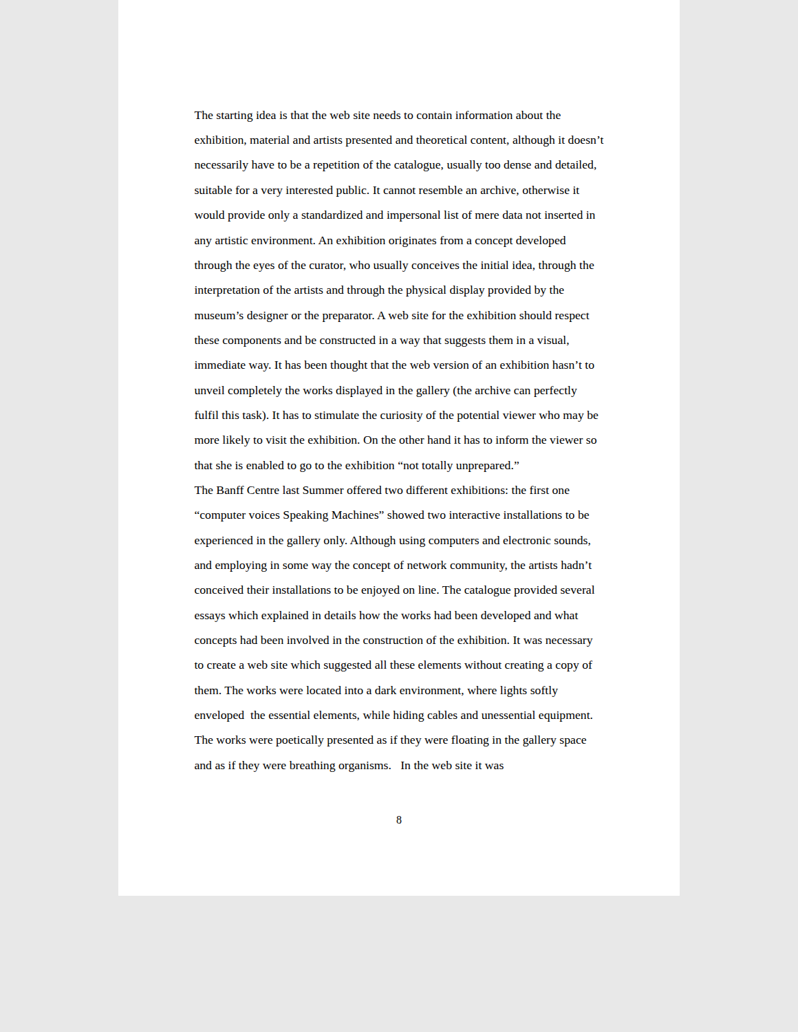The starting idea is that the web site needs to contain information about the exhibition, material and artists presented and theoretical content, although it doesn’t necessarily have to be a repetition of the catalogue, usually too dense and detailed, suitable for a very interested public. It cannot resemble an archive, otherwise it would provide only a standardized and impersonal list of mere data not inserted in any artistic environment. An exhibition originates from a concept developed through the eyes of the curator, who usually conceives the initial idea, through the interpretation of the artists and through the physical display provided by the museum’s designer or the preparator. A web site for the exhibition should respect these components and be constructed in a way that suggests them in a visual, immediate way. It has been thought that the web version of an exhibition hasn’t to unveil completely the works displayed in the gallery (the archive can perfectly fulfil this task). It has to stimulate the curiosity of the potential viewer who may be more likely to visit the exhibition. On the other hand it has to inform the viewer so that she is enabled to go to the exhibition “not totally unprepared.”
The Banff Centre last Summer offered two different exhibitions: the first one “computer voices Speaking Machines” showed two interactive installations to be experienced in the gallery only. Although using computers and electronic sounds, and employing in some way the concept of network community, the artists hadn’t conceived their installations to be enjoyed on line. The catalogue provided several essays which explained in details how the works had been developed and what concepts had been involved in the construction of the exhibition. It was necessary to create a web site which suggested all these elements without creating a copy of them. The works were located into a dark environment, where lights softly enveloped the essential elements, while hiding cables and unessential equipment. The works were poetically presented as if they were floating in the gallery space and as if they were breathing organisms. In the web site it was
8